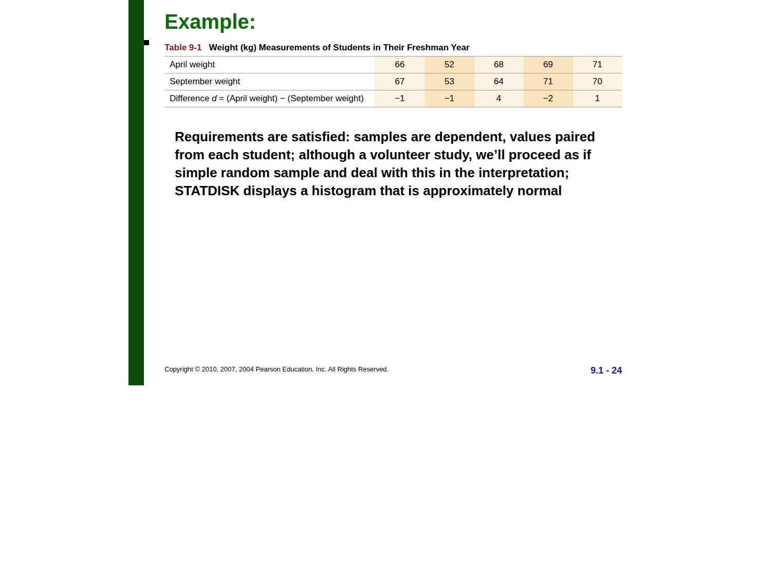Example:
Table 9-1 Weight (kg) Measurements of Students in Their Freshman Year
| April weight | 66 | 52 | 68 | 69 | 71 |
| September weight | 67 | 53 | 64 | 71 | 70 |
| Difference d = (April weight) − (September weight) | −1 | −1 | 4 | −2 | 1 |
Requirements are satisfied: samples are dependent, values paired from each student; although a volunteer study, we’ll proceed as if simple random sample and deal with this in the interpretation; STATDISK displays a histogram that is approximately normal
Copyright © 2010, 2007, 2004 Pearson Education, Inc. All Rights Reserved. 9.1 - 24